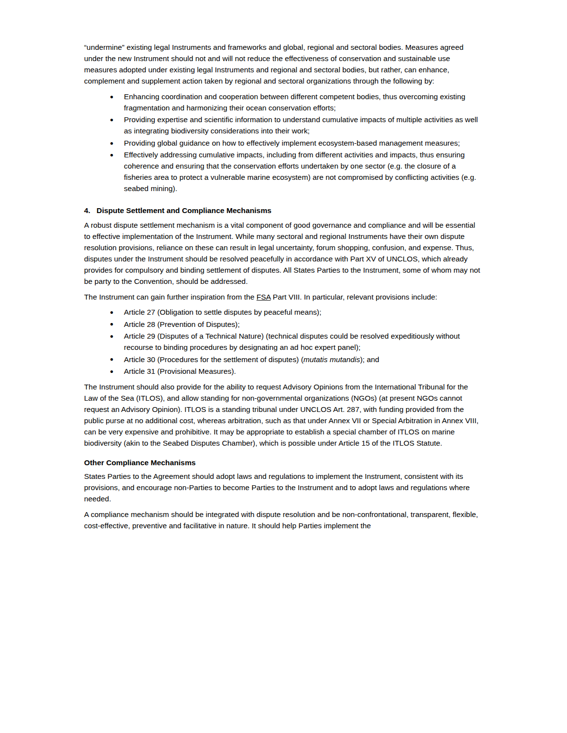“undermine” existing legal Instruments and frameworks and global, regional and sectoral bodies. Measures agreed under the new Instrument should not and will not reduce the effectiveness of conservation and sustainable use measures adopted under existing legal Instruments and regional and sectoral bodies, but rather, can enhance, complement and supplement action taken by regional and sectoral organizations through the following by:
Enhancing coordination and cooperation between different competent bodies, thus overcoming existing fragmentation and harmonizing their ocean conservation efforts;
Providing expertise and scientific information to understand cumulative impacts of multiple activities as well as integrating biodiversity considerations into their work;
Providing global guidance on how to effectively implement ecosystem-based management measures;
Effectively addressing cumulative impacts, including from different activities and impacts, thus ensuring coherence and ensuring that the conservation efforts undertaken by one sector (e.g. the closure of a fisheries area to protect a vulnerable marine ecosystem) are not compromised by conflicting activities (e.g. seabed mining).
4. Dispute Settlement and Compliance Mechanisms
A robust dispute settlement mechanism is a vital component of good governance and compliance and will be essential to effective implementation of the Instrument. While many sectoral and regional Instruments have their own dispute resolution provisions, reliance on these can result in legal uncertainty, forum shopping, confusion, and expense. Thus, disputes under the Instrument should be resolved peacefully in accordance with Part XV of UNCLOS, which already provides for compulsory and binding settlement of disputes. All States Parties to the Instrument, some of whom may not be party to the Convention, should be addressed.
The Instrument can gain further inspiration from the FSA Part VIII. In particular, relevant provisions include:
Article 27 (Obligation to settle disputes by peaceful means);
Article 28 (Prevention of Disputes);
Article 29 (Disputes of a Technical Nature) (technical disputes could be resolved expeditiously without recourse to binding procedures by designating an ad hoc expert panel);
Article 30 (Procedures for the settlement of disputes) (mutatis mutandis); and
Article 31 (Provisional Measures).
The Instrument should also provide for the ability to request Advisory Opinions from the International Tribunal for the Law of the Sea (ITLOS), and allow standing for non-governmental organizations (NGOs) (at present NGOs cannot request an Advisory Opinion). ITLOS is a standing tribunal under UNCLOS Art. 287, with funding provided from the public purse at no additional cost, whereas arbitration, such as that under Annex VII or Special Arbitration in Annex VIII, can be very expensive and prohibitive. It may be appropriate to establish a special chamber of ITLOS on marine biodiversity (akin to the Seabed Disputes Chamber), which is possible under Article 15 of the ITLOS Statute.
Other Compliance Mechanisms
States Parties to the Agreement should adopt laws and regulations to implement the Instrument, consistent with its provisions, and encourage non-Parties to become Parties to the Instrument and to adopt laws and regulations where needed.
A compliance mechanism should be integrated with dispute resolution and be non-confrontational, transparent, flexible, cost-effective, preventive and facilitative in nature. It should help Parties implement the